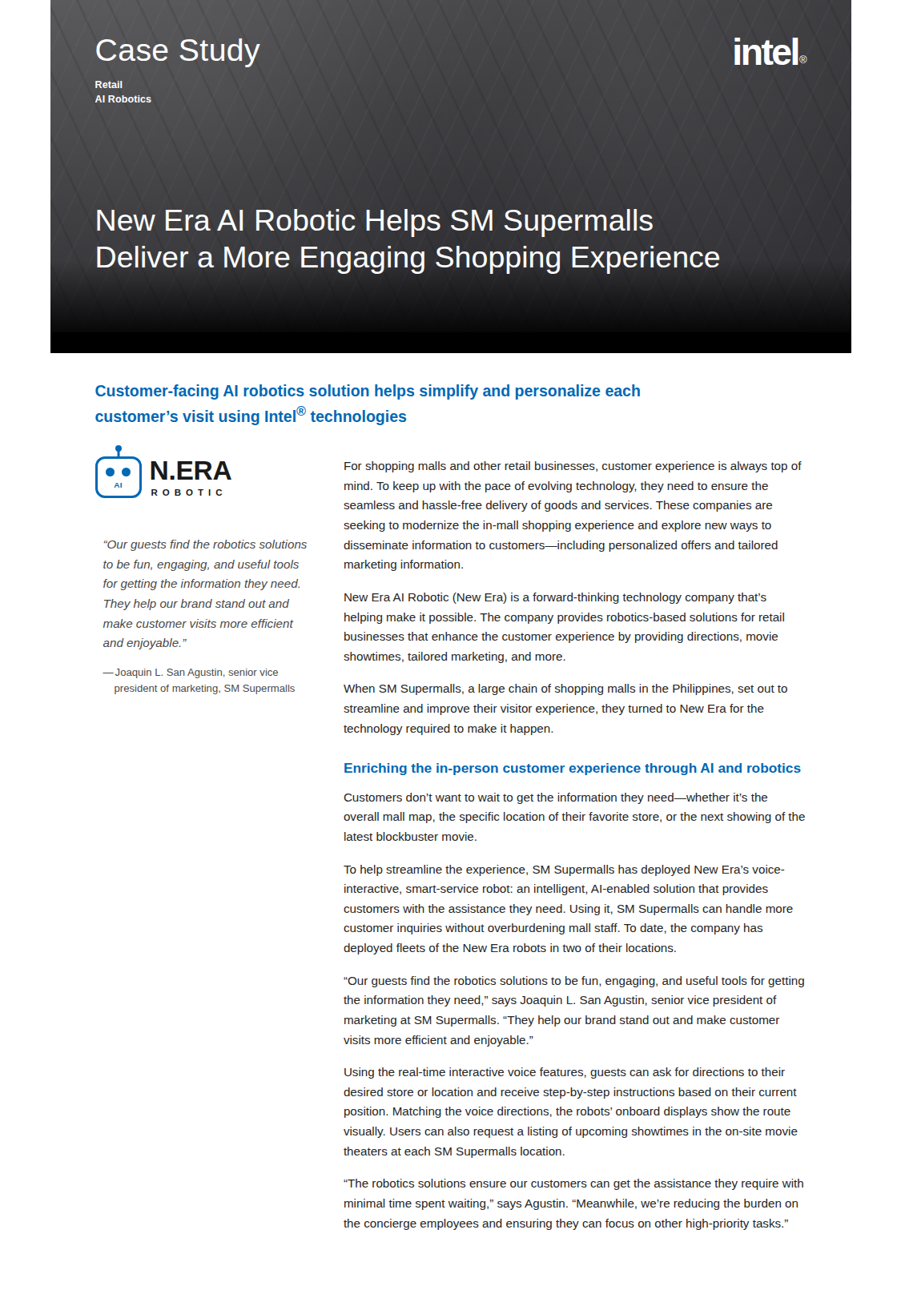Case Study
Retail
AI Robotics
intel®
New Era AI Robotic Helps SM Supermalls
Deliver a More Engaging Shopping Experience
Customer-facing AI robotics solution helps simplify and personalize each customer’s visit using Intel® technologies
AI
N. ERA
ROBOTIC
“Our guests find the robotics solutions to be fun, engaging, and useful tools for getting the information they need. They help our brand stand out and make customer visits more efficient and enjoyable.”
—Joaquin L. San Agustin, senior vice president of marketing, SM Supermalls
For shopping malls and other retail businesses, customer experience is always top of mind. To keep up with the pace of evolving technology, they need to ensure the seamless and hassle-free delivery of goods and services. These companies are seeking to modernize the in-mall shopping experience and explore new ways to disseminate information to customers—including personalized offers and tailored marketing information.
New Era AI Robotic (New Era) is a forward-thinking technology company that’s helping make it possible. The company provides robotics-based solutions for retail businesses that enhance the customer experience by providing directions, movie showtimes, tailored marketing, and more.
When SM Supermalls, a large chain of shopping malls in the Philippines, set out to streamline and improve their visitor experience, they turned to New Era for the technology required to make it happen.
Enriching the in-person customer experience through AI and robotics
Customers don’t want to wait to get the information they need—whether it’s the overall mall map, the specific location of their favorite store, or the next showing of the latest blockbuster movie.
To help streamline the experience, SM Supermalls has deployed New Era’s voice-interactive, smart-service robot: an intelligent, AI-enabled solution that provides customers with the assistance they need. Using it, SM Supermalls can handle more customer inquiries without overburdening mall staff. To date, the company has deployed fleets of the New Era robots in two of their locations.
“Our guests find the robotics solutions to be fun, engaging, and useful tools for getting the information they need,” says Joaquin L. San Agustin, senior vice president of marketing at SM Supermalls. “They help our brand stand out and make customer visits more efficient and enjoyable.”
Using the real-time interactive voice features, guests can ask for directions to their desired store or location and receive step-by-step instructions based on their current position. Matching the voice directions, the robots’ onboard displays show the route visually. Users can also request a listing of upcoming showtimes in the on-site movie theaters at each SM Supermalls location.
“The robotics solutions ensure our customers can get the assistance they require with minimal time spent waiting,” says Agustin. “Meanwhile, we’re reducing the burden on the concierge employees and ensuring they can focus on other high-priority tasks.”